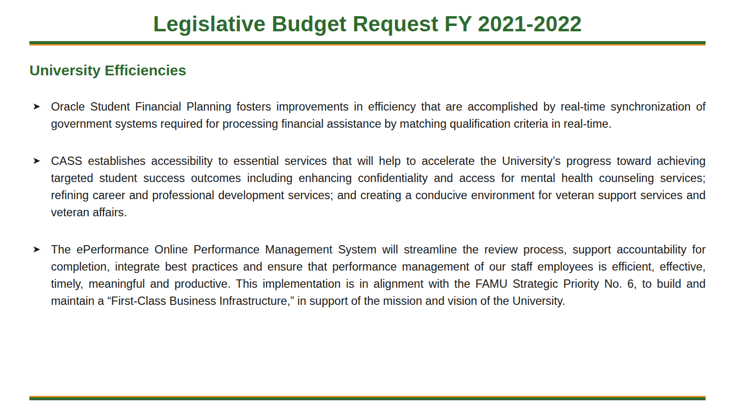Legislative Budget Request FY 2021-2022
University Efficiencies
Oracle Student Financial Planning fosters improvements in efficiency that are accomplished by real-time synchronization of government systems required for processing financial assistance by matching qualification criteria in real-time.
CASS establishes accessibility to essential services that will help to accelerate the University’s progress toward achieving targeted student success outcomes including enhancing confidentiality and access for mental health counseling services; refining career and professional development services; and creating a conducive environment for veteran support services and veteran affairs.
The ePerformance Online Performance Management System will streamline the review process, support accountability for completion, integrate best practices and ensure that performance management of our staff employees is efficient, effective, timely, meaningful and productive. This implementation is in alignment with the FAMU Strategic Priority No. 6, to build and maintain a “First-Class Business Infrastructure,” in support of the mission and vision of the University.